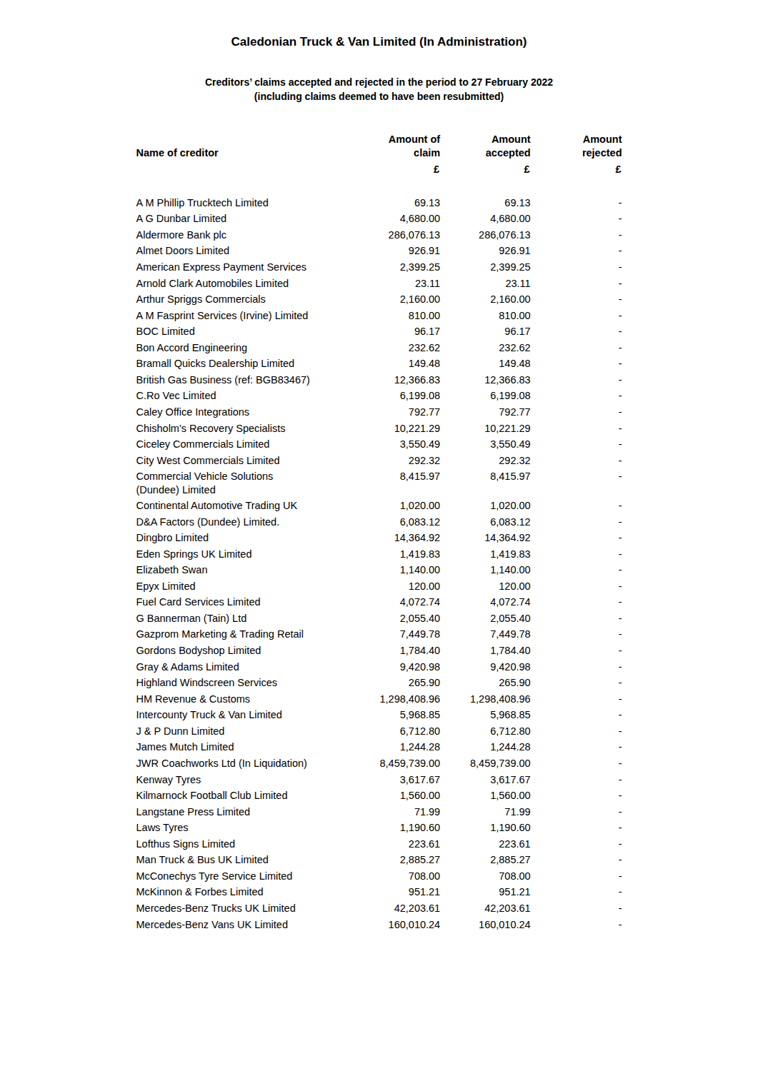Caledonian Truck & Van Limited (In Administration)
Creditors’ claims accepted and rejected in the period to 27 February 2022
(including claims deemed to have been resubmitted)
| Name of creditor | Amount of claim | Amount accepted | Amount rejected |
| --- | --- | --- | --- |
| | £ | £ | £ |
| A M Phillip Trucktech Limited | 69.13 | 69.13 | - |
| A G Dunbar Limited | 4,680.00 | 4,680.00 | - |
| Aldermore Bank plc | 286,076.13 | 286,076.13 | - |
| Almet Doors Limited | 926.91 | 926.91 | - |
| American Express Payment Services | 2,399.25 | 2,399.25 | - |
| Arnold Clark Automobiles Limited | 23.11 | 23.11 | - |
| Arthur Spriggs Commercials | 2,160.00 | 2,160.00 | - |
| A M Fasprint Services (Irvine) Limited | 810.00 | 810.00 | - |
| BOC Limited | 96.17 | 96.17 | - |
| Bon Accord Engineering | 232.62 | 232.62 | - |
| Bramall Quicks Dealership Limited | 149.48 | 149.48 | - |
| British Gas Business (ref: BGB83467) | 12,366.83 | 12,366.83 | - |
| C.Ro Vec Limited | 6,199.08 | 6,199.08 | - |
| Caley Office Integrations | 792.77 | 792.77 | - |
| Chisholm's Recovery Specialists | 10,221.29 | 10,221.29 | - |
| Ciceley Commercials Limited | 3,550.49 | 3,550.49 | - |
| City West Commercials Limited | 292.32 | 292.32 | - |
| Commercial Vehicle Solutions (Dundee) Limited | 8,415.97 | 8,415.97 | - |
| Continental Automotive Trading UK | 1,020.00 | 1,020.00 | - |
| D&A Factors (Dundee) Limited. | 6,083.12 | 6,083.12 | - |
| Dingbro Limited | 14,364.92 | 14,364.92 | - |
| Eden Springs UK Limited | 1,419.83 | 1,419.83 | - |
| Elizabeth Swan | 1,140.00 | 1,140.00 | - |
| Epyx Limited | 120.00 | 120.00 | - |
| Fuel Card Services Limited | 4,072.74 | 4,072.74 | - |
| G Bannerman (Tain) Ltd | 2,055.40 | 2,055.40 | - |
| Gazprom Marketing & Trading Retail | 7,449.78 | 7,449.78 | - |
| Gordons Bodyshop Limited | 1,784.40 | 1,784.40 | - |
| Gray & Adams Limited | 9,420.98 | 9,420.98 | - |
| Highland Windscreen Services | 265.90 | 265.90 | - |
| HM Revenue & Customs | 1,298,408.96 | 1,298,408.96 | - |
| Intercounty Truck & Van Limited | 5,968.85 | 5,968.85 | - |
| J & P Dunn Limited | 6,712.80 | 6,712.80 | - |
| James Mutch Limited | 1,244.28 | 1,244.28 | - |
| JWR Coachworks Ltd (In Liquidation) | 8,459,739.00 | 8,459,739.00 | - |
| Kenway Tyres | 3,617.67 | 3,617.67 | - |
| Kilmarnock Football Club Limited | 1,560.00 | 1,560.00 | - |
| Langstane Press Limited | 71.99 | 71.99 | - |
| Laws Tyres | 1,190.60 | 1,190.60 | - |
| Lofthus Signs Limited | 223.61 | 223.61 | - |
| Man Truck & Bus UK Limited | 2,885.27 | 2,885.27 | - |
| McConechys Tyre Service Limited | 708.00 | 708.00 | - |
| McKinnon & Forbes Limited | 951.21 | 951.21 | - |
| Mercedes-Benz Trucks UK Limited | 42,203.61 | 42,203.61 | - |
| Mercedes-Benz Vans UK Limited | 160,010.24 | 160,010.24 | - |